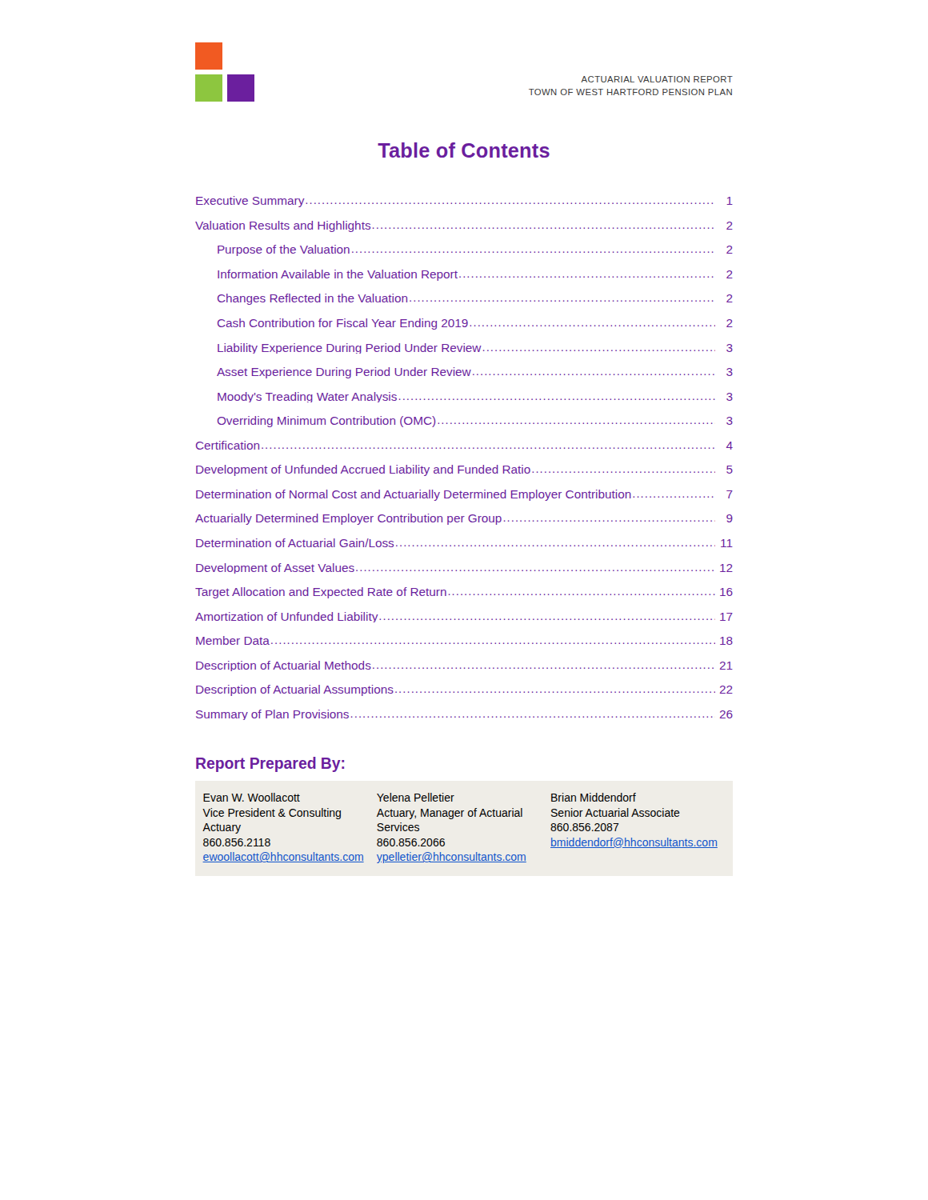ACTUARIAL VALUATION REPORT
TOWN OF WEST HARTFORD PENSION PLAN
Table of Contents
Executive Summary ........................................................................................................................................... 1
Valuation Results and Highlights ......................................................................................................................... 2
Purpose of the Valuation .............................................................................................................................. 2
Information Available in the Valuation Report ..................................................................................... 2
Changes Reflected in the Valuation ............................................................................................. 2
Cash Contribution for Fiscal Year Ending 2019 .................................................................................... 2
Liability Experience During Period Under Review ................................................................................. 3
Asset Experience During Period Under Review .................................................................................... 3
Moody's Treading Water Analysis .............................................................................................. 3
Overriding Minimum Contribution (OMC) ......................................................................................... 3
Certification ......................................................................................................................................... 4
Development of Unfunded Accrued Liability and Funded Ratio ........................................................... 5
Determination of Normal Cost and Actuarially Determined Employer Contribution .............................................. 7
Actuarially Determined Employer Contribution per Group ..................................................................... 9
Determination of Actuarial Gain/Loss ......................................................................................................... 11
Development of Asset Values ......................................................................................................................... 12
Target Allocation and Expected Rate of Return ......................................................................................... 16
Amortization of Unfunded Liability ................................................................................................................. 17
Member Data ......................................................................................................................................... 18
Description of Actuarial Methods ................................................................................................................. 21
Description of Actuarial Assumptions ......................................................................................................... 22
Summary of Plan Provisions ......................................................................................................................... 26
Report Prepared By:
Evan W. Woollacott
Vice President & Consulting Actuary
860.856.2118
ewoollacott@hhconsultants.com
Yelena Pelletier
Actuary, Manager of Actuarial Services
860.856.2066
ypelletier@hhconsultants.com
Brian Middendorf
Senior Actuarial Associate
860.856.2087
bmiddendorf@hhconsultants.com